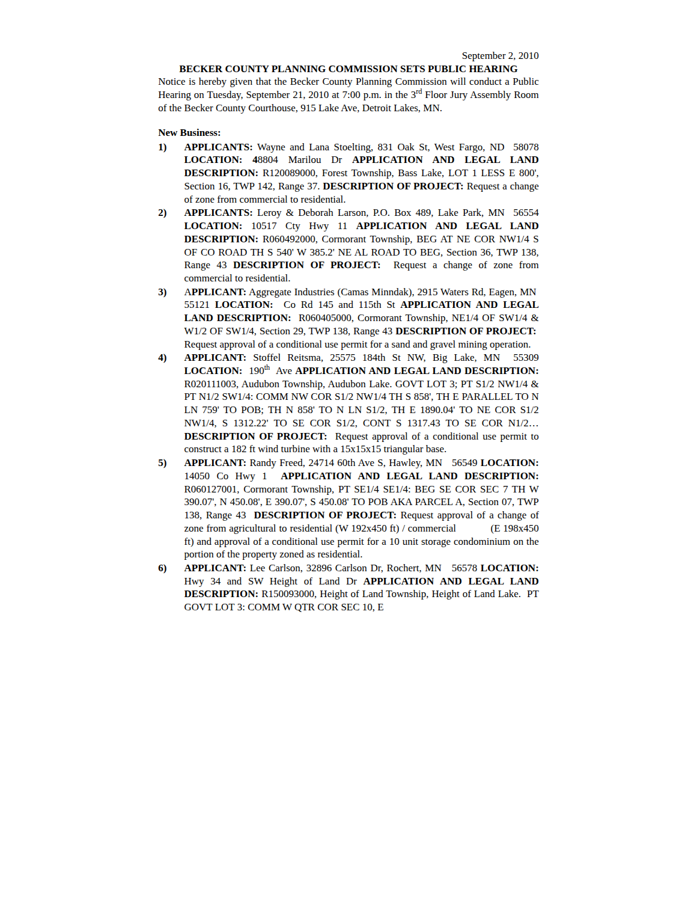September 2, 2010
BECKER COUNTY PLANNING COMMISSION SETS PUBLIC HEARING
Notice is hereby given that the Becker County Planning Commission will conduct a Public Hearing on Tuesday, September 21, 2010 at 7:00 p.m. in the 3rd Floor Jury Assembly Room of the Becker County Courthouse, 915 Lake Ave, Detroit Lakes, MN.
New Business:
1) APPLICANTS: Wayne and Lana Stoelting, 831 Oak St, West Fargo, ND 58078 LOCATION: 48804 Marilou Dr APPLICATION AND LEGAL LAND DESCRIPTION: R120089000, Forest Township, Bass Lake, LOT 1 LESS E 800', Section 16, TWP 142, Range 37. DESCRIPTION OF PROJECT: Request a change of zone from commercial to residential.
2) APPLICANTS: Leroy & Deborah Larson, P.O. Box 489, Lake Park, MN 56554 LOCATION: 10517 Cty Hwy 11 APPLICATION AND LEGAL LAND DESCRIPTION: R060492000, Cormorant Township, BEG AT NE COR NW1/4 S OF CO ROAD TH S 540' W 385.2' NE AL ROAD TO BEG, Section 36, TWP 138, Range 43 DESCRIPTION OF PROJECT: Request a change of zone from commercial to residential.
3) APPLICANT: Aggregate Industries (Camas Minndak), 2915 Waters Rd, Eagen, MN 55121 LOCATION: Co Rd 145 and 115th St APPLICATION AND LEGAL LAND DESCRIPTION: R060405000, Cormorant Township, NE1/4 OF SW1/4 & W1/2 OF SW1/4, Section 29, TWP 138, Range 43 DESCRIPTION OF PROJECT: Request approval of a conditional use permit for a sand and gravel mining operation.
4) APPLICANT: Stoffel Reitsma, 25575 184th St NW, Big Lake, MN 55309 LOCATION: 190th Ave APPLICATION AND LEGAL LAND DESCRIPTION: R020111003, Audubon Township, Audubon Lake. GOVT LOT 3; PT S1/2 NW1/4 & PT N1/2 SW1/4: COMM NW COR S1/2 NW1/4 TH S 858', TH E PARALLEL TO N LN 759' TO POB; TH N 858' TO N LN S1/2, TH E 1890.04' TO NE COR S1/2 NW1/4, S 1312.22' TO SE COR S1/2, CONT S 1317.43 TO SE COR N1/2… DESCRIPTION OF PROJECT: Request approval of a conditional use permit to construct a 182 ft wind turbine with a 15x15x15 triangular base.
5) APPLICANT: Randy Freed, 24714 60th Ave S, Hawley, MN 56549 LOCATION: 14050 Co Hwy 1 APPLICATION AND LEGAL LAND DESCRIPTION: R060127001, Cormorant Township, PT SE1/4 SE1/4: BEG SE COR SEC 7 TH W 390.07', N 450.08', E 390.07', S 450.08' TO POB AKA PARCEL A, Section 07, TWP 138, Range 43 DESCRIPTION OF PROJECT: Request approval of a change of zone from agricultural to residential (W 192x450 ft) / commercial (E 198x450 ft) and approval of a conditional use permit for a 10 unit storage condominium on the portion of the property zoned as residential.
6) APPLICANT: Lee Carlson, 32896 Carlson Dr, Rochert, MN 56578 LOCATION: Hwy 34 and SW Height of Land Dr APPLICATION AND LEGAL LAND DESCRIPTION: R150093000, Height of Land Township, Height of Land Lake. PT GOVT LOT 3: COMM W QTR COR SEC 10, E